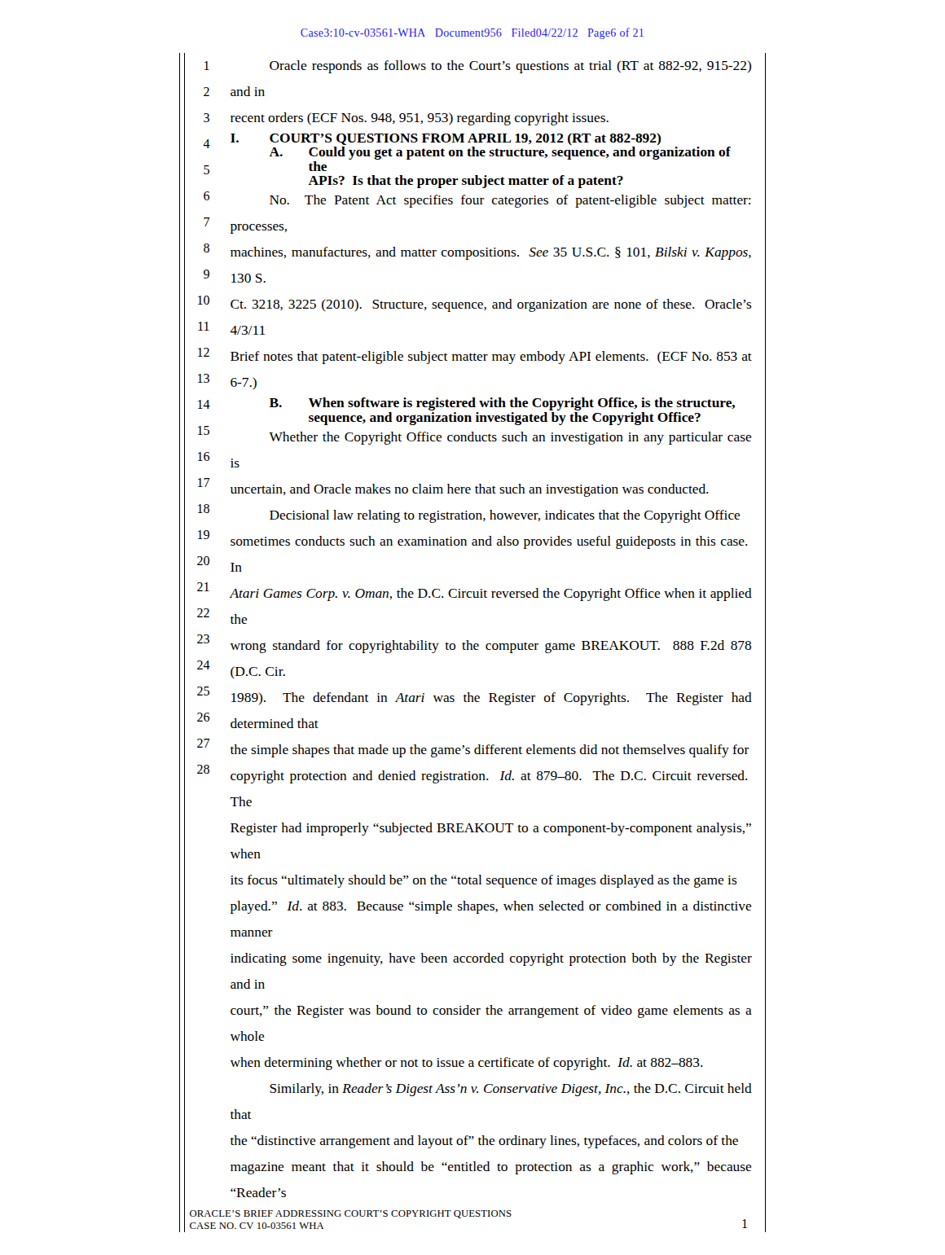Case3:10-cv-03561-WHA Document956 Filed04/22/12 Page6 of 21
1
2
3
4
5
6
7
8
9
10
11
12
13
14
15
16
17
18
19
20
21
22
23
24
25
26
27
28
Oracle responds as follows to the Court’s questions at trial (RT at 882-92, 915-22) and in
recent orders (ECF Nos. 948, 951, 953) regarding copyright issues.
I.
COURT’S QUESTIONS FROM APRIL 19, 2012 (RT at 882-892)
A.
Could you get a patent on the structure, sequence, and organization of the APIs? Is that the proper subject matter of a patent?
No. The Patent Act specifies four categories of patent-eligible subject matter: processes,
machines, manufactures, and matter compositions. See 35 U.S.C. § 101, Bilski v. Kappos, 130 S.
Ct. 3218, 3225 (2010). Structure, sequence, and organization are none of these. Oracle’s 4/3/11
Brief notes that patent-eligible subject matter may embody API elements. (ECF No. 853 at 6-7.)
B.
When software is registered with the Copyright Office, is the structure, sequence, and organization investigated by the Copyright Office?
Whether the Copyright Office conducts such an investigation in any particular case is
uncertain, and Oracle makes no claim here that such an investigation was conducted.
Decisional law relating to registration, however, indicates that the Copyright Office
sometimes conducts such an examination and also provides useful guideposts in this case. In
Atari Games Corp. v. Oman, the D.C. Circuit reversed the Copyright Office when it applied the
wrong standard for copyrightability to the computer game BREAKOUT. 888 F.2d 878 (D.C. Cir.
1989). The defendant in Atari was the Register of Copyrights. The Register had determined that
the simple shapes that made up the game’s different elements did not themselves qualify for
copyright protection and denied registration. Id. at 879–80. The D.C. Circuit reversed. The
Register had improperly “subjected BREAKOUT to a component-by-component analysis,” when
its focus “ultimately should be” on the “total sequence of images displayed as the game is
played.” Id. at 883. Because “simple shapes, when selected or combined in a distinctive manner
indicating some ingenuity, have been accorded copyright protection both by the Register and in
court,” the Register was bound to consider the arrangement of video game elements as a whole
when determining whether or not to issue a certificate of copyright. Id. at 882–883.
Similarly, in Reader’s Digest Ass’n v. Conservative Digest, Inc., the D.C. Circuit held that
the “distinctive arrangement and layout of” the ordinary lines, typefaces, and colors of the
magazine meant that it should be “entitled to protection as a graphic work,” because “Reader’s
ORACLE’S BRIEF ADDRESSING COURT’S COPYRIGHT QUESTIONS
CASE NO. CV 10-03561 WHA
1